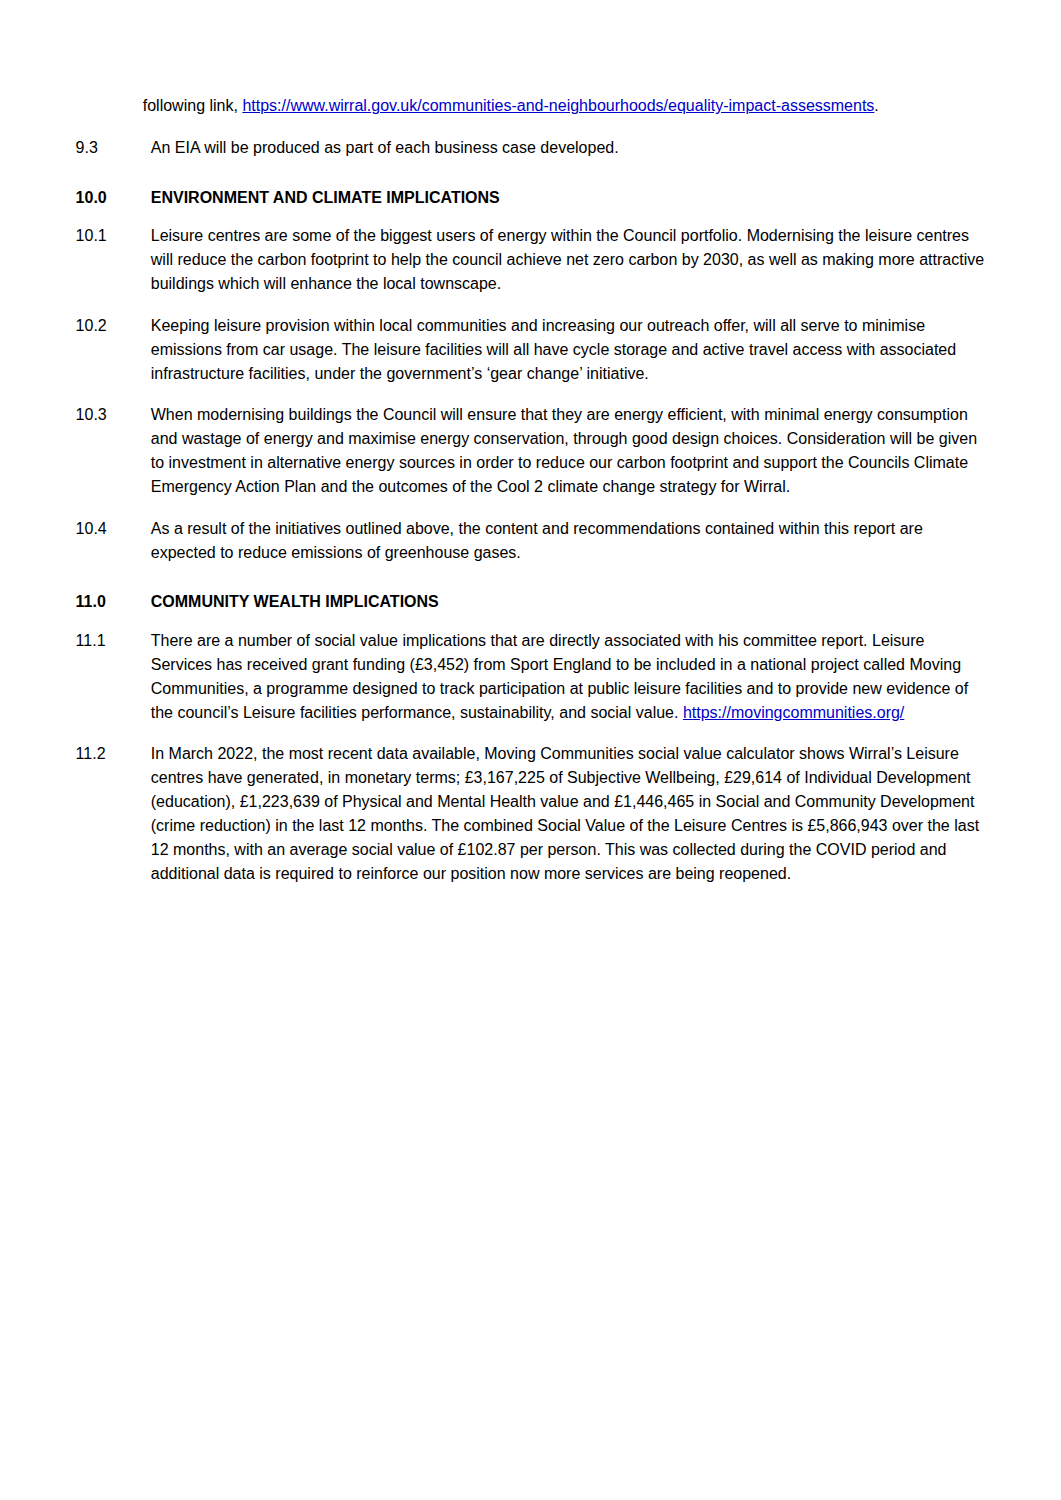following link, https://www.wirral.gov.uk/communities-and-neighbourhoods/equality-impact-assessments.
9.3
An EIA will be produced as part of each business case developed.
10.0
Environment and Climate Implications
10.1
Leisure centres are some of the biggest users of energy within the Council portfolio. Modernising the leisure centres will reduce the carbon footprint to help the council achieve net zero carbon by 2030, as well as making more attractive buildings which will enhance the local townscape.
10.2
Keeping leisure provision within local communities and increasing our outreach offer, will all serve to minimise emissions from car usage. The leisure facilities will all have cycle storage and active travel access with associated infrastructure facilities, under the government’s ‘gear change’ initiative.
10.3
When modernising buildings the Council will ensure that they are energy efficient, with minimal energy consumption and wastage of energy and maximise energy conservation, through good design choices. Consideration will be given to investment in alternative energy sources in order to reduce our carbon footprint and support the Councils Climate Emergency Action Plan and the outcomes of the Cool 2 climate change strategy for Wirral.
10.4
As a result of the initiatives outlined above, the content and recommendations contained within this report are expected to reduce emissions of greenhouse gases.
11.0
Community Wealth Implications
11.1
There are a number of social value implications that are directly associated with his committee report. Leisure Services has received grant funding (£3,452) from Sport England to be included in a national project called Moving Communities, a programme designed to track participation at public leisure facilities and to provide new evidence of the council’s Leisure facilities performance, sustainability, and social value. https://movingcommunities.org/
11.2
In March 2022, the most recent data available, Moving Communities social value calculator shows Wirral’s Leisure centres have generated, in monetary terms; £3,167,225 of Subjective Wellbeing, £29,614 of Individual Development (education), £1,223,639 of Physical and Mental Health value and £1,446,465 in Social and Community Development (crime reduction) in the last 12 months. The combined Social Value of the Leisure Centres is £5,866,943 over the last 12 months, with an average social value of £102.87 per person. This was collected during the COVID period and additional data is required to reinforce our position now more services are being reopened.